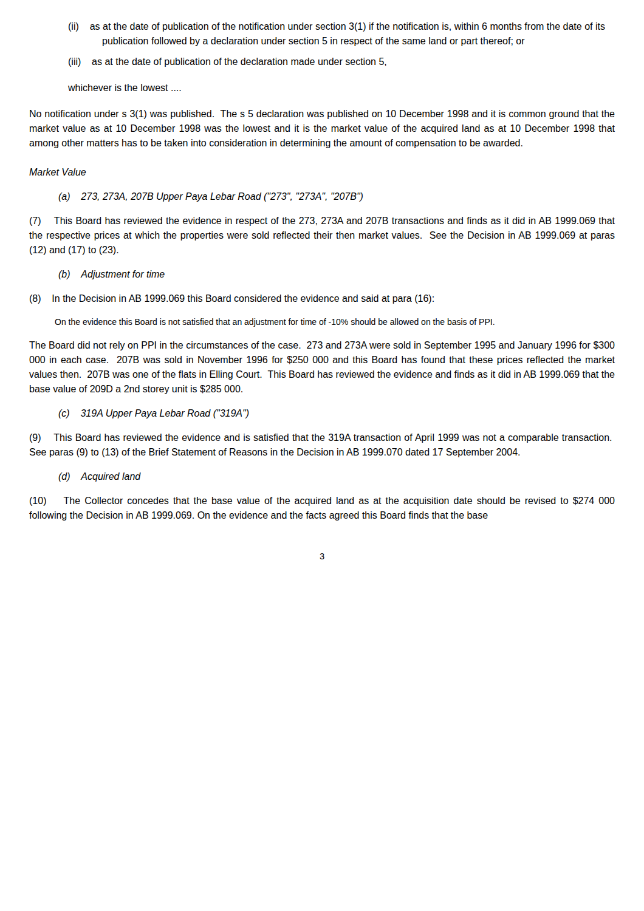(ii) as at the date of publication of the notification under section 3(1) if the notification is, within 6 months from the date of its publication followed by a declaration under section 5 in respect of the same land or part thereof; or
(iii) as at the date of publication of the declaration made under section 5,
whichever is the lowest ....
No notification under s 3(1) was published. The s 5 declaration was published on 10 December 1998 and it is common ground that the market value as at 10 December 1998 was the lowest and it is the market value of the acquired land as at 10 December 1998 that among other matters has to be taken into consideration in determining the amount of compensation to be awarded.
Market Value
(a) 273, 273A, 207B Upper Paya Lebar Road ("273", "273A", "207B")
(7) This Board has reviewed the evidence in respect of the 273, 273A and 207B transactions and finds as it did in AB 1999.069 that the respective prices at which the properties were sold reflected their then market values. See the Decision in AB 1999.069 at paras (12) and (17) to (23).
(b) Adjustment for time
(8) In the Decision in AB 1999.069 this Board considered the evidence and said at para (16):
On the evidence this Board is not satisfied that an adjustment for time of -10% should be allowed on the basis of PPI.
The Board did not rely on PPI in the circumstances of the case. 273 and 273A were sold in September 1995 and January 1996 for $300 000 in each case. 207B was sold in November 1996 for $250 000 and this Board has found that these prices reflected the market values then. 207B was one of the flats in Elling Court. This Board has reviewed the evidence and finds as it did in AB 1999.069 that the base value of 209D a 2nd storey unit is $285 000.
(c) 319A Upper Paya Lebar Road ("319A")
(9) This Board has reviewed the evidence and is satisfied that the 319A transaction of April 1999 was not a comparable transaction. See paras (9) to (13) of the Brief Statement of Reasons in the Decision in AB 1999.070 dated 17 September 2004.
(d) Acquired land
(10) The Collector concedes that the base value of the acquired land as at the acquisition date should be revised to $274 000 following the Decision in AB 1999.069. On the evidence and the facts agreed this Board finds that the base
3